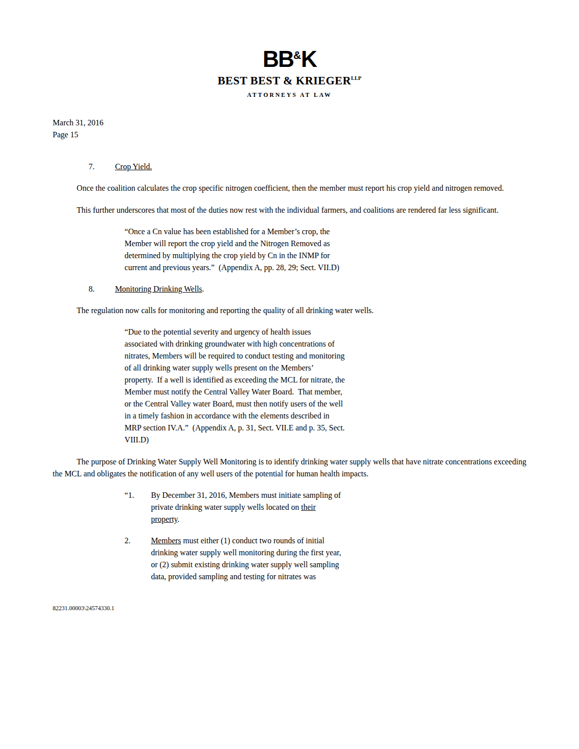BB&K
BEST BEST & KRIEGERLLP
ATTORNEYS AT LAW
March 31, 2016
Page 15
7. Crop Yield.
Once the coalition calculates the crop specific nitrogen coefficient, then the member must report his crop yield and nitrogen removed.
This further underscores that most of the duties now rest with the individual farmers, and coalitions are rendered far less significant.
“Once a Cn value has been established for a Member’s crop, the Member will report the crop yield and the Nitrogen Removed as determined by multiplying the crop yield by Cn in the INMP for current and previous years.” (Appendix A, pp. 28, 29; Sect. VII.D)
8. Monitoring Drinking Wells.
The regulation now calls for monitoring and reporting the quality of all drinking water wells.
“Due to the potential severity and urgency of health issues associated with drinking groundwater with high concentrations of nitrates, Members will be required to conduct testing and monitoring of all drinking water supply wells present on the Members’ property. If a well is identified as exceeding the MCL for nitrate, the Member must notify the Central Valley Water Board. That member, or the Central Valley water Board, must then notify users of the well in a timely fashion in accordance with the elements described in MRP section IV.A.” (Appendix A, p. 31, Sect. VII.E and p. 35, Sect. VIII.D)
The purpose of Drinking Water Supply Well Monitoring is to identify drinking water supply wells that have nitrate concentrations exceeding the MCL and obligates the notification of any well users of the potential for human health impacts.
“1. By December 31, 2016, Members must initiate sampling of private drinking water supply wells located on their property.
2. Members must either (1) conduct two rounds of initial drinking water supply well monitoring during the first year, or (2) submit existing drinking water supply well sampling data, provided sampling and testing for nitrates was
82231.00003\24574330.1